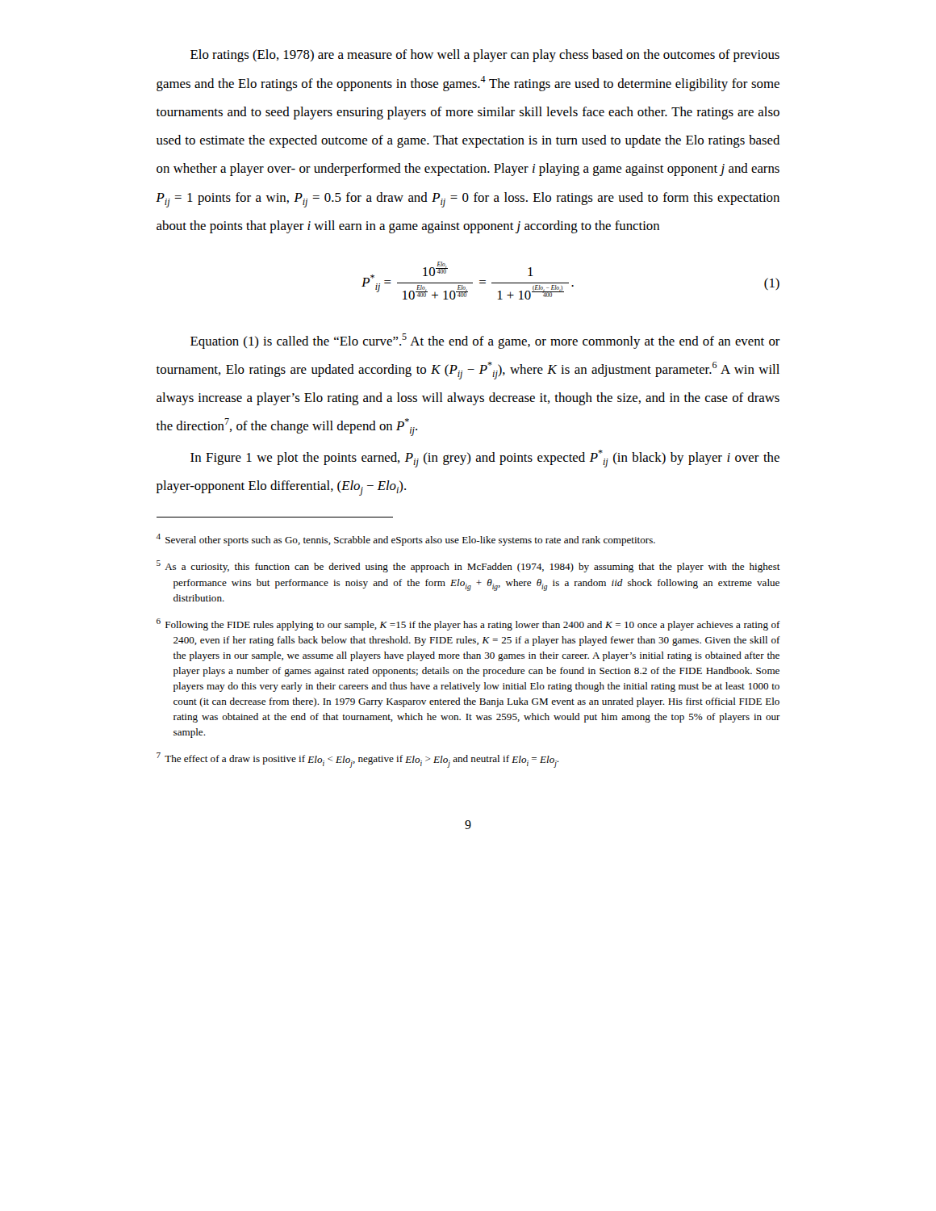Elo ratings (Elo, 1978) are a measure of how well a player can play chess based on the outcomes of previous games and the Elo ratings of the opponents in those games.4 The ratings are used to determine eligibility for some tournaments and to seed players ensuring players of more similar skill levels face each other. The ratings are also used to estimate the expected outcome of a game. That expectation is in turn used to update the Elo ratings based on whether a player over- or underperformed the expectation. Player i playing a game against opponent j and earns Pij = 1 points for a win, Pij = 0.5 for a draw and Pij = 0 for a loss. Elo ratings are used to form this expectation about the points that player i will earn in a game against opponent j according to the function
P*ij = 10Eloi 400 10Eloi 400 + 10Eloj 400 = 1 1 + 10(Eloj − Eloi) 400 . (1)
Equation (1) is called the “Elo curve”.5 At the end of a game, or more commonly at the end of an event or tournament, Elo ratings are updated according to K (Pij − P*ij), where K is an adjustment parameter.6 A win will always increase a player’s Elo rating and a loss will always decrease it, though the size, and in the case of draws the direction7, of the change will depend on P*ij.
In Figure 1 we plot the points earned, Pij (in grey) and points expected P*ij (in black) by player i over the player-opponent Elo differential, (Eloj − Eloi).
4 Several other sports such as Go, tennis, Scrabble and eSports also use Elo-like systems to rate and rank competitors.
5 As a curiosity, this function can be derived using the approach in McFadden (1974, 1984) by assuming that the player with the highest performance wins but performance is noisy and of the form Eloig + θig, where θig is a random iid shock following an extreme value distribution.
6 Following the FIDE rules applying to our sample, K =15 if the player has a rating lower than 2400 and K = 10 once a player achieves a rating of 2400, even if her rating falls back below that threshold. By FIDE rules, K = 25 if a player has played fewer than 30 games. Given the skill of the players in our sample, we assume all players have played more than 30 games in their career. A player’s initial rating is obtained after the player plays a number of games against rated opponents; details on the procedure can be found in Section 8.2 of the FIDE Handbook. Some players may do this very early in their careers and thus have a relatively low initial Elo rating though the initial rating must be at least 1000 to count (it can decrease from there). In 1979 Garry Kasparov entered the Banja Luka GM event as an unrated player. His first official FIDE Elo rating was obtained at the end of that tournament, which he won. It was 2595, which would put him among the top 5% of players in our sample.
7 The effect of a draw is positive if Eloi < Eloj, negative if Eloi > Eloj and neutral if Eloi = Eloj.
9